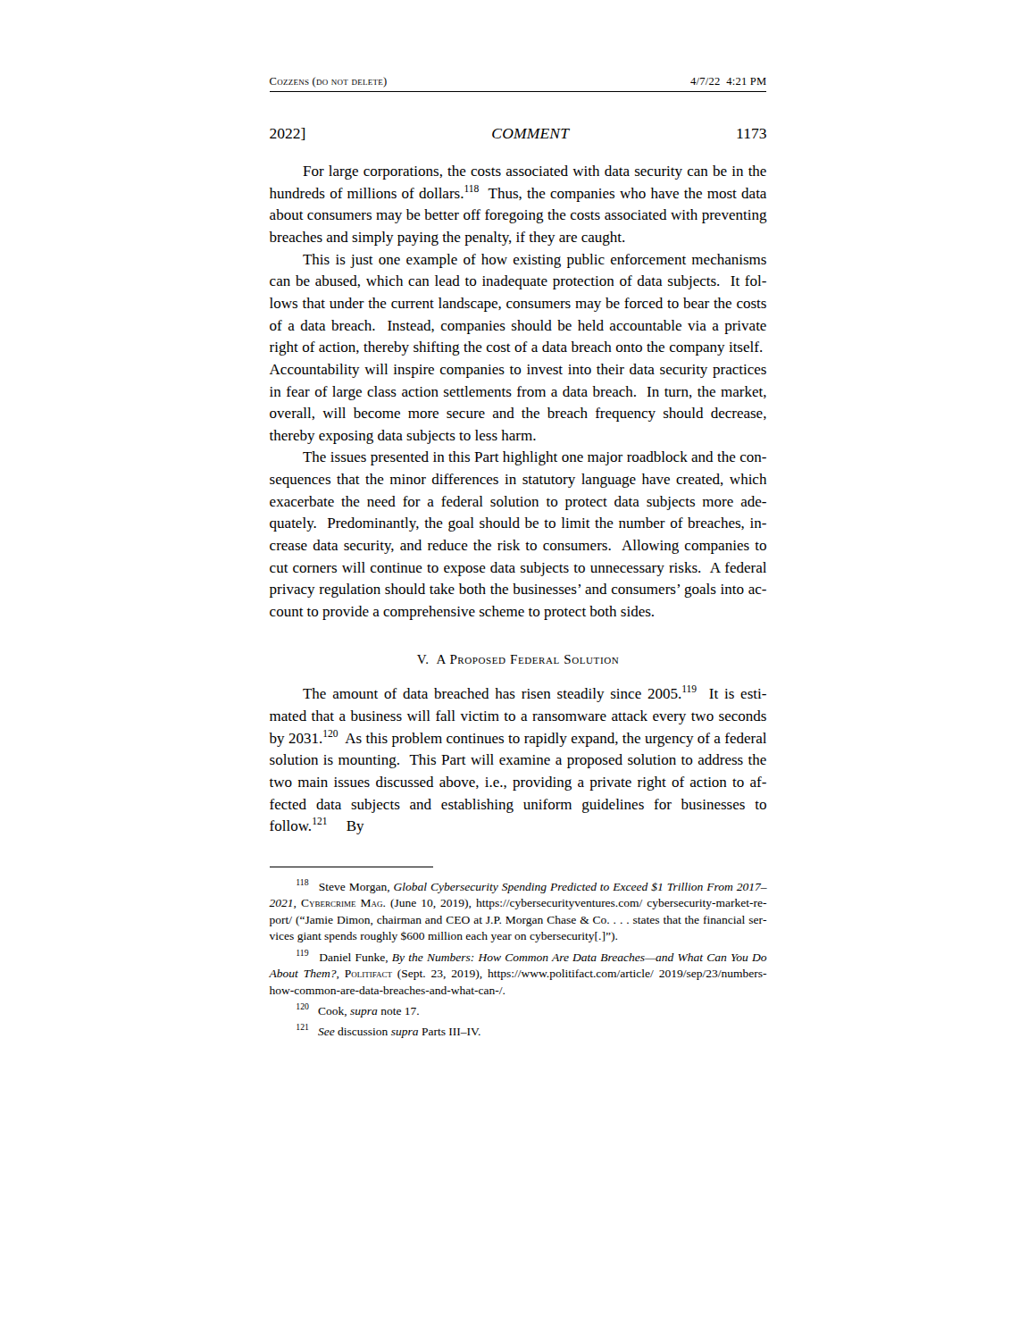Cozzens (Do Not Delete) 4/7/22 4:21 PM
2022] COMMENT 1173
For large corporations, the costs associated with data security can be in the hundreds of millions of dollars.118 Thus, the companies who have the most data about consumers may be better off foregoing the costs associated with preventing breaches and simply paying the penalty, if they are caught.
This is just one example of how existing public enforcement mechanisms can be abused, which can lead to inadequate protection of data subjects. It follows that under the current landscape, consumers may be forced to bear the costs of a data breach. Instead, companies should be held accountable via a private right of action, thereby shifting the cost of a data breach onto the company itself. Accountability will inspire companies to invest into their data security practices in fear of large class action settlements from a data breach. In turn, the market, overall, will become more secure and the breach frequency should decrease, thereby exposing data subjects to less harm.
The issues presented in this Part highlight one major roadblock and the consequences that the minor differences in statutory language have created, which exacerbate the need for a federal solution to protect data subjects more adequately. Predominantly, the goal should be to limit the number of breaches, increase data security, and reduce the risk to consumers. Allowing companies to cut corners will continue to expose data subjects to unnecessary risks. A federal privacy regulation should take both the businesses’ and consumers’ goals into account to provide a comprehensive scheme to protect both sides.
V. A Proposed Federal Solution
The amount of data breached has risen steadily since 2005.119 It is estimated that a business will fall victim to a ransomware attack every two seconds by 2031.120 As this problem continues to rapidly expand, the urgency of a federal solution is mounting. This Part will examine a proposed solution to address the two main issues discussed above, i.e., providing a private right of action to affected data subjects and establishing uniform guidelines for businesses to follow.121 By
118 Steve Morgan, Global Cybersecurity Spending Predicted to Exceed $1 Trillion From 2017–2021, Cybercrime Mag. (June 10, 2019), https://cybersecurityventures.com/ cybersecurity-market-report/ (“Jamie Dimon, chairman and CEO at J.P. Morgan Chase & Co. . . . states that the financial services giant spends roughly $600 million each year on cybersecurity[.]”).
119 Daniel Funke, By the Numbers: How Common Are Data Breaches—and What Can You Do About Them?, Politifact (Sept. 23, 2019), https://www.politifact.com/article/ 2019/sep/23/numbers-how-common-are-data-breaches-and-what-can-/.
120 Cook, supra note 17.
121 See discussion supra Parts III–IV.